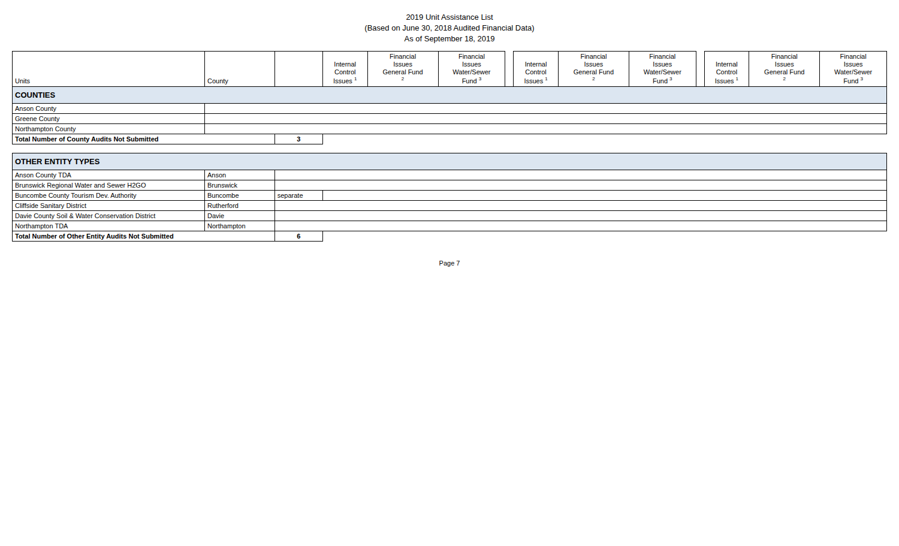2019 Unit Assistance List
(Based on June 30, 2018 Audited Financial Data)
As of September 18, 2019
| Units | County | | Internal Control Issues 1 | Financial Issues General Fund 2 | Financial Issues Water/Sewer Fund 3 | | Internal Control Issues 1 | Financial Issues General Fund 2 | Financial Issues Water/Sewer Fund 3 | | Internal Control Issues 1 | Financial Issues General Fund 2 | Financial Issues Water/Sewer Fund 3 |
| --- | --- | --- | --- | --- | --- | --- | --- | --- | --- | --- | --- | --- | --- |
| COUNTIES |
| Anson County | |
| Greene County | |
| Northampton County | |
| Total Number of County Audits Not Submitted | 3 | |
| OTHER ENTITY TYPES |
| Anson County TDA | Anson | |
| Brunswick Regional Water and Sewer H2GO | Brunswick | |
| Buncombe County Tourism Dev. Authority | Buncombe | separate | |
| Cliffside Sanitary District | Rutherford | |
| Davie County Soil & Water Conservation District | Davie | |
| Northampton TDA | Northampton | |
| Total Number of Other Entity Audits Not Submitted | 6 | |
Page 7